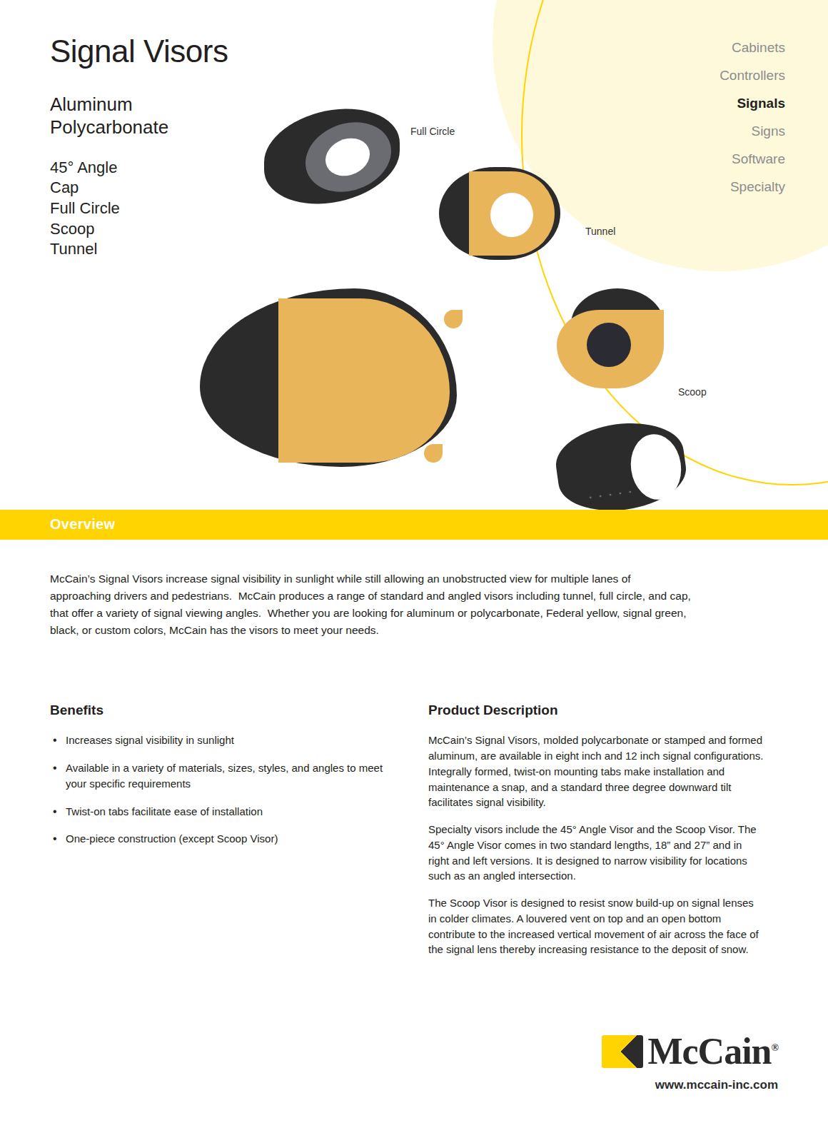Cabinets
Controllers
Signals
Signs
Software
Specialty
Signal Visors
Aluminum
Polycarbonate
45° Angle
Cap
Full Circle
Scoop
Tunnel
Full Circle
Tunnel
Cap
Scoop
45° Angle
Overview
McCain’s Signal Visors increase signal visibility in sunlight while still allowing an unobstructed view for multiple lanes of approaching drivers and pedestrians. McCain produces a range of standard and angled visors including tunnel, full circle, and cap, that offer a variety of signal viewing angles. Whether you are looking for aluminum or polycarbonate, Federal yellow, signal green, black, or custom colors, McCain has the visors to meet your needs.
Benefits
Increases signal visibility in sunlight
Available in a variety of materials, sizes, styles, and angles to meet your specific requirements
Twist-on tabs facilitate ease of installation
One-piece construction (except Scoop Visor)
Product Description
McCain’s Signal Visors, molded polycarbonate or stamped and formed aluminum, are available in eight inch and 12 inch signal configurations. Integrally formed, twist-on mounting tabs make installation and maintenance a snap, and a standard three degree downward tilt facilitates signal visibility.
Specialty visors include the 45° Angle Visor and the Scoop Visor. The 45° Angle Visor comes in two standard lengths, 18” and 27” and in right and left versions. It is designed to narrow visibility for locations such as an angled intersection.
The Scoop Visor is designed to resist snow build-up on signal lenses in colder climates. A louvered vent on top and an open bottom contribute to the increased vertical movement of air across the face of the signal lens thereby increasing resistance to the deposit of snow.
McCain®
www.mccain-inc.com